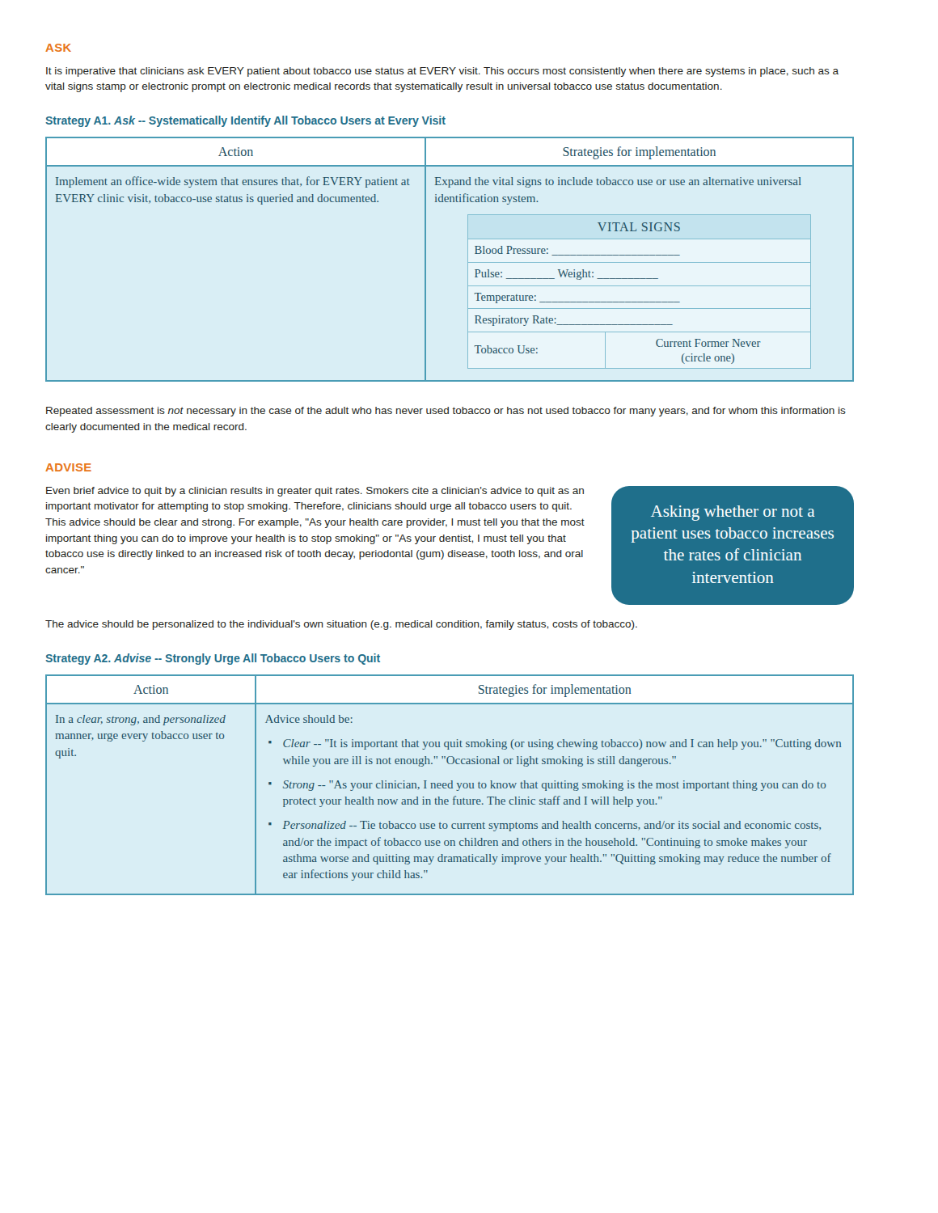Ask
It is imperative that clinicians ask EVERY patient about tobacco use status at EVERY visit. This occurs most consistently when there are systems in place, such as a vital signs stamp or electronic prompt on electronic medical records that systematically result in universal tobacco use status documentation.
Strategy A1. Ask -- Systematically Identify All Tobacco Users at Every Visit
| Action | Strategies for implementation |
| --- | --- |
| Implement an office-wide system that ensures that, for EVERY patient at EVERY clinic visit, tobacco-use status is queried and documented. | Expand the vital signs to include tobacco use or use an alternative universal identification system. VITAL SIGNS / Blood Pressure: _____________________ / / Pulse: ________ Weight: __________ / / Temperature: _______________________ / / Respiratory Rate: ___________________ / / Tobacco Use: / Current Former Never (circle one) / |
Repeated assessment is not necessary in the case of the adult who has never used tobacco or has not used tobacco for many years, and for whom this information is clearly documented in the medical record.
Advise
Asking whether or not a patient uses tobacco increases the rates of clinician intervention
Even brief advice to quit by a clinician results in greater quit rates. Smokers cite a clinician's advice to quit as an important motivator for attempting to stop smoking. Therefore, clinicians should urge all tobacco users to quit. This advice should be clear and strong. For example, "As your health care provider, I must tell you that the most important thing you can do to improve your health is to stop smoking" or "As your dentist, I must tell you that tobacco use is directly linked to an increased risk of tooth decay, periodontal (gum) disease, tooth loss, and oral cancer."
The advice should be personalized to the individual's own situation (e.g. medical condition, family status, costs of tobacco).
Strategy A2. Advise -- Strongly Urge All Tobacco Users to Quit
| Action | Strategies for implementation |
| --- | --- |
| In a clear, strong, and personalized manner, urge every tobacco user to quit. | Advice should be: Clear -- "It is important that you quit smoking (or using chewing tobacco) now and I can help you." "Cutting down while you are ill is not enough." "Occasional or light smoking is still dangerous." Strong -- "As your clinician, I need you to know that quitting smoking is the most important thing you can do to protect your health now and in the future. The clinic staff and I will help you." Personalized -- Tie tobacco use to current symptoms and health concerns, and/or its social and economic costs, and/or the impact of tobacco use on children and others in the household. "Continuing to smoke makes your asthma worse and quitting may dramatically improve your health." "Quitting smoking may reduce the number of ear infections your child has." |